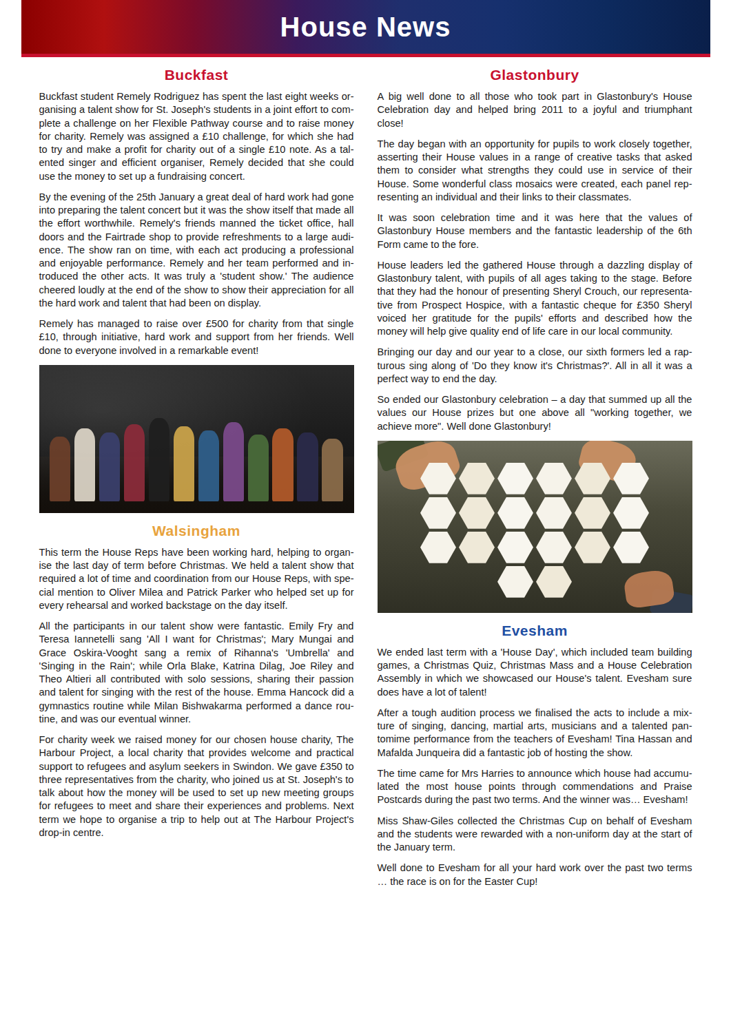House News
Buckfast
Buckfast student Remely Rodriguez has spent the last eight weeks organising a talent show for St. Joseph's students in a joint effort to complete a challenge on her Flexible Pathway course and to raise money for charity. Remely was assigned a £10 challenge, for which she had to try and make a profit for charity out of a single £10 note. As a talented singer and efficient organiser, Remely decided that she could use the money to set up a fundraising concert.
By the evening of the 25th January a great deal of hard work had gone into preparing the talent concert but it was the show itself that made all the effort worthwhile. Remely's friends manned the ticket office, hall doors and the Fairtrade shop to provide refreshments to a large audience. The show ran on time, with each act producing a professional and enjoyable performance. Remely and her team performed and introduced the other acts. It was truly a 'student show.' The audience cheered loudly at the end of the show to show their appreciation for all the hard work and talent that had been on display.
Remely has managed to raise over £500 for charity from that single £10, through initiative, hard work and support from her friends. Well done to everyone involved in a remarkable event!
Walsingham
This term the House Reps have been working hard, helping to organise the last day of term before Christmas. We held a talent show that required a lot of time and coordination from our House Reps, with special mention to Oliver Milea and Patrick Parker who helped set up for every rehearsal and worked backstage on the day itself.
All the participants in our talent show were fantastic. Emily Fry and Teresa Iannetelli sang 'All I want for Christmas'; Mary Mungai and Grace Oskira-Vooght sang a remix of Rihanna's 'Umbrella' and 'Singing in the Rain'; while Orla Blake, Katrina Dilag, Joe Riley and Theo Altieri all contributed with solo sessions, sharing their passion and talent for singing with the rest of the house. Emma Hancock did a gymnastics routine while Milan Bishwakarma performed a dance routine, and was our eventual winner.
For charity week we raised money for our chosen house charity, The Harbour Project, a local charity that provides welcome and practical support to refugees and asylum seekers in Swindon. We gave £350 to three representatives from the charity, who joined us at St. Joseph's to talk about how the money will be used to set up new meeting groups for refugees to meet and share their experiences and problems. Next term we hope to organise a trip to help out at The Harbour Project's drop-in centre.
Glastonbury
A big well done to all those who took part in Glastonbury's House Celebration day and helped bring 2011 to a joyful and triumphant close!
The day began with an opportunity for pupils to work closely together, asserting their House values in a range of creative tasks that asked them to consider what strengths they could use in service of their House. Some wonderful class mosaics were created, each panel representing an individual and their links to their classmates.
It was soon celebration time and it was here that the values of Glastonbury House members and the fantastic leadership of the 6th Form came to the fore.
House leaders led the gathered House through a dazzling display of Glastonbury talent, with pupils of all ages taking to the stage. Before that they had the honour of presenting Sheryl Crouch, our representative from Prospect Hospice, with a fantastic cheque for £350 Sheryl voiced her gratitude for the pupils' efforts and described how the money will help give quality end of life care in our local community.
Bringing our day and our year to a close, our sixth formers led a rapturous sing along of 'Do they know it's Christmas?'. All in all it was a perfect way to end the day.
So ended our Glastonbury celebration – a day that summed up all the values our House prizes but one above all "working together, we achieve more". Well done Glastonbury!
Evesham
We ended last term with a 'House Day', which included team building games, a Christmas Quiz, Christmas Mass and a House Celebration Assembly in which we showcased our House's talent. Evesham sure does have a lot of talent!
After a tough audition process we finalised the acts to include a mixture of singing, dancing, martial arts, musicians and a talented pantomime performance from the teachers of Evesham! Tina Hassan and Mafalda Junqueira did a fantastic job of hosting the show.
The time came for Mrs Harries to announce which house had accumulated the most house points through commendations and Praise Postcards during the past two terms. And the winner was… Evesham!
Miss Shaw-Giles collected the Christmas Cup on behalf of Evesham and the students were rewarded with a non-uniform day at the start of the January term.
Well done to Evesham for all your hard work over the past two terms … the race is on for the Easter Cup!